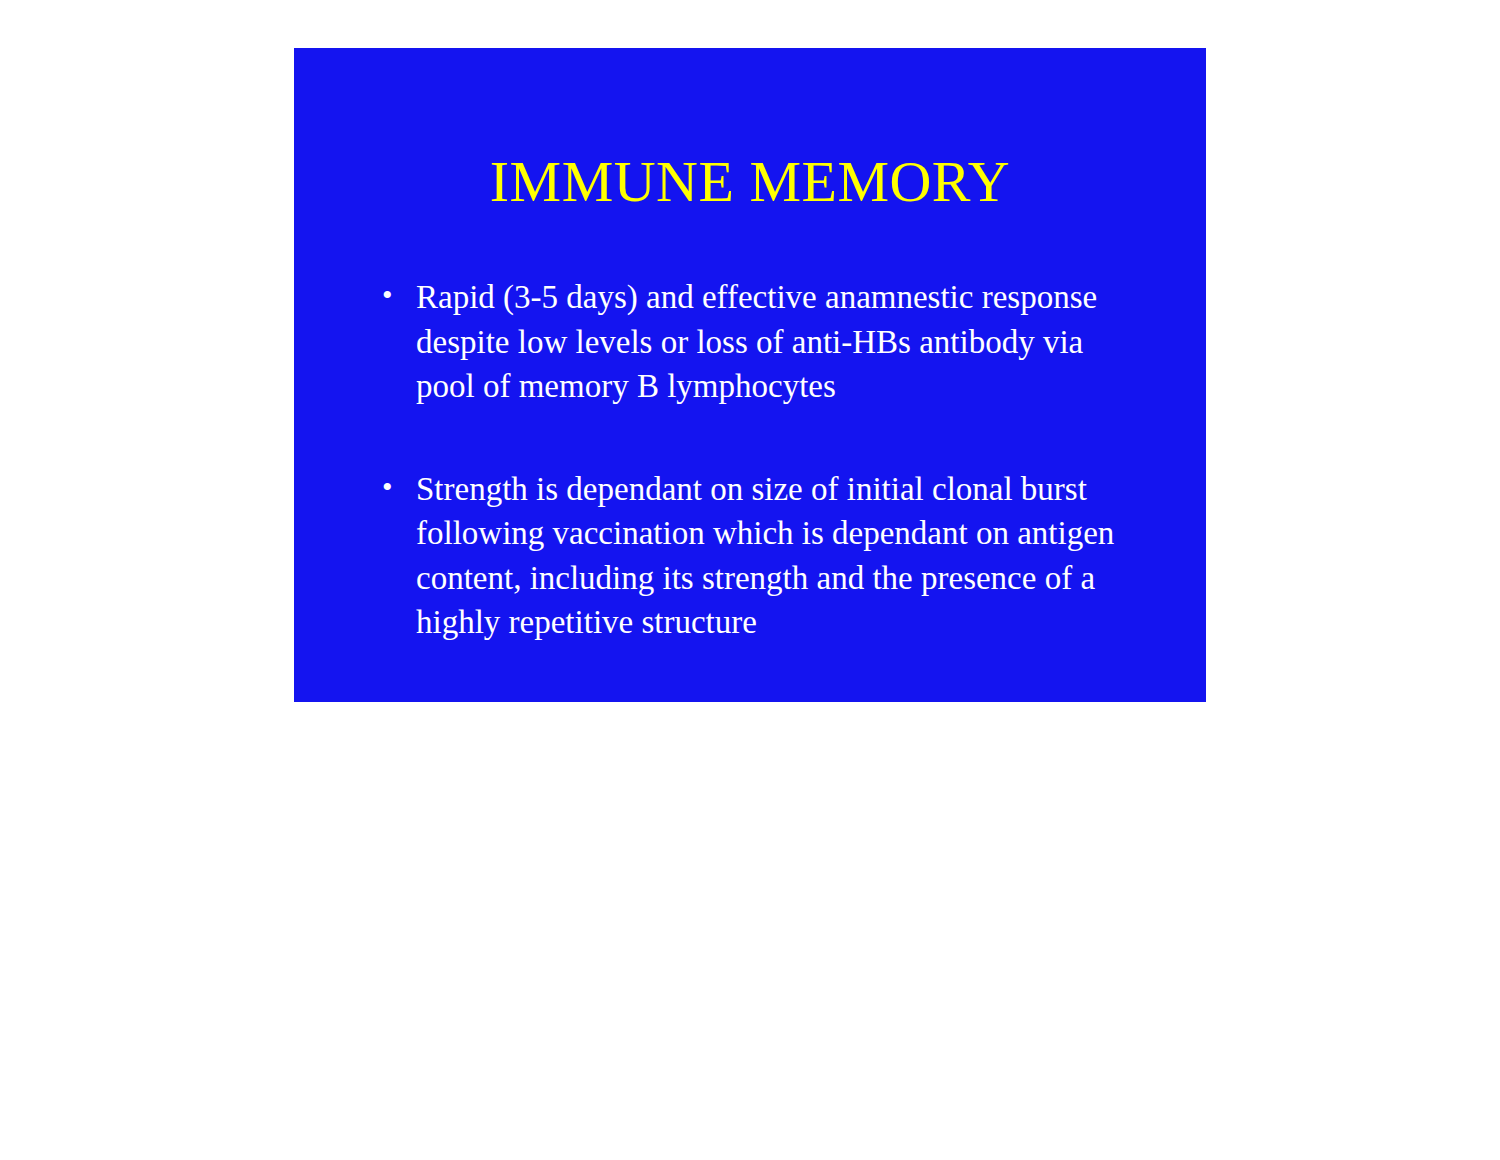IMMUNE MEMORY
Rapid (3-5 days) and effective anamnestic response despite low levels or loss of anti-HBs antibody via pool of memory B lymphocytes
Strength is dependant on size of initial clonal burst following vaccination which is dependant on antigen content, including its strength and the presence of a highly repetitive structure